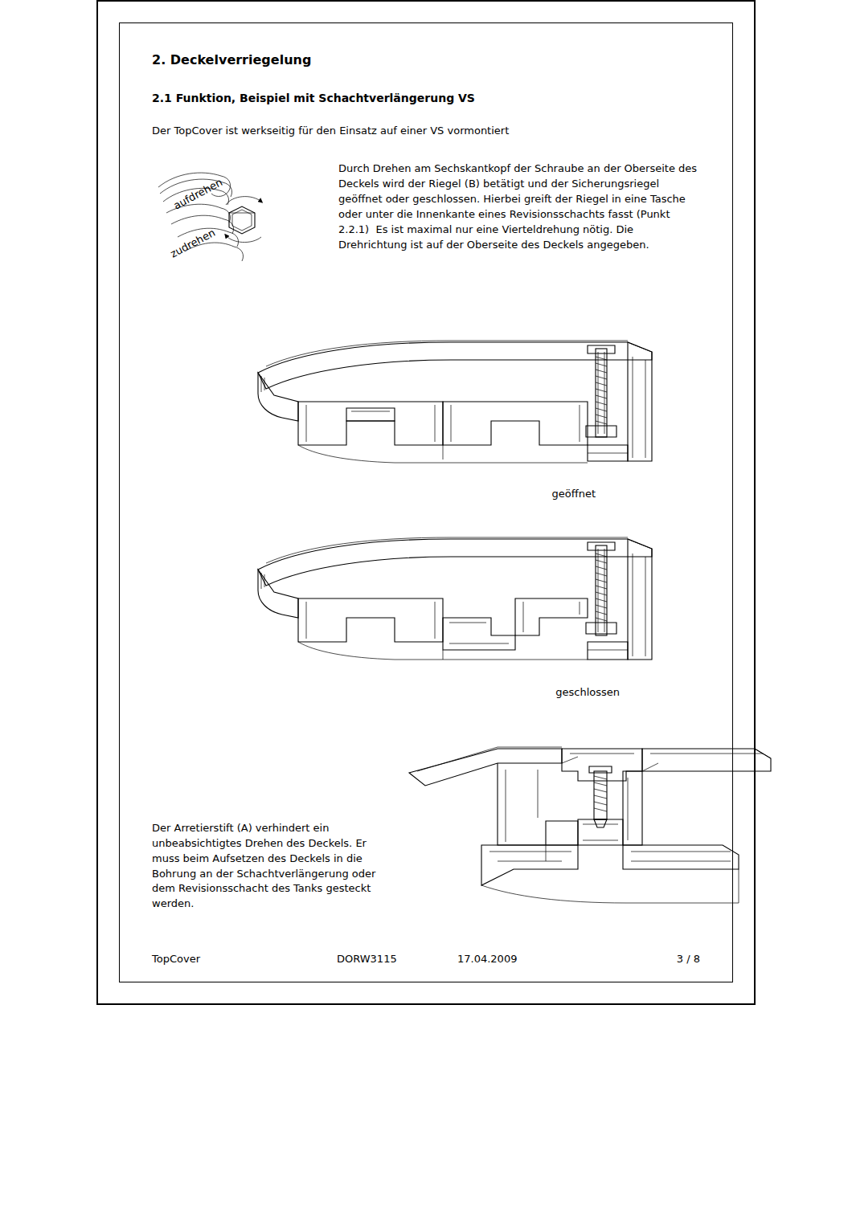2. Deckelverriegelung
2.1 Funktion, Beispiel mit Schachtverlängerung VS
Der TopCover ist werkseitig für den Einsatz auf einer VS vormontiert
aufdrehen zudrehen
Durch Drehen am Sechskantkopf der Schraube an der Oberseite des Deckels wird der Riegel (B) betätigt und der Sicherungsriegel geöffnet oder geschlossen. Hierbei greift der Riegel in eine Tasche oder unter die Innenkante eines Revisionsschachts fasst (Punkt 2.2.1) Es ist maximal nur eine Vierteldrehung nötig. Die Drehrichtung ist auf der Oberseite des Deckels angegeben.
geöffnet
geschlossen
Der Arretierstift (A) verhindert ein unbeabsichtigtes Drehen des Deckels. Er muss beim Aufsetzen des Deckels in die Bohrung an der Schachtverlängerung oder dem Revisionsschacht des Tanks gesteckt werden.
TopCover
DORW3115
17.04.2009
3 / 8